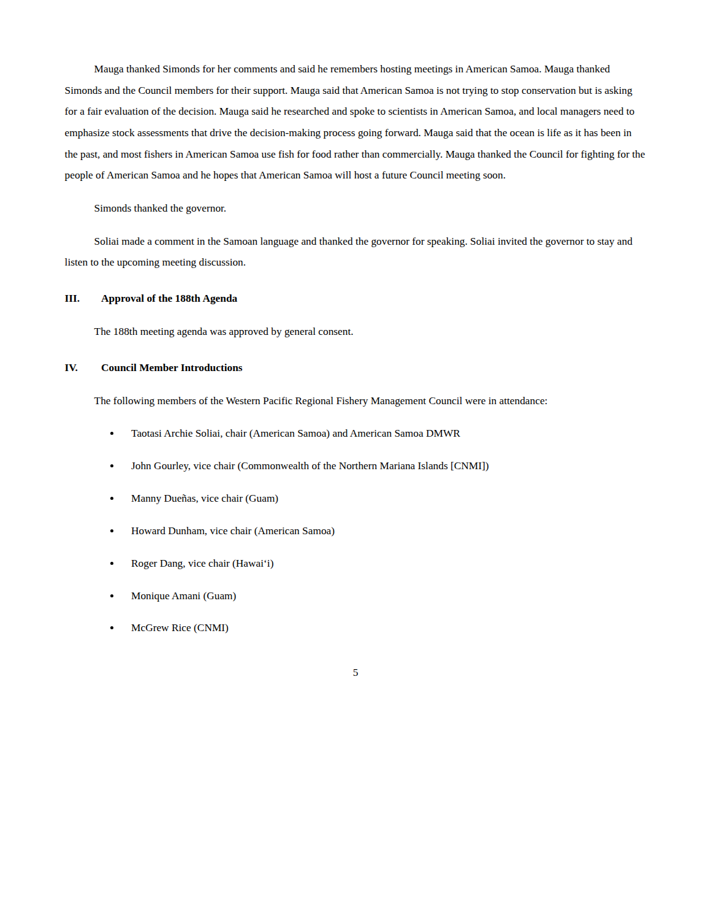Mauga thanked Simonds for her comments and said he remembers hosting meetings in American Samoa. Mauga thanked Simonds and the Council members for their support. Mauga said that American Samoa is not trying to stop conservation but is asking for a fair evaluation of the decision. Mauga said he researched and spoke to scientists in American Samoa, and local managers need to emphasize stock assessments that drive the decision-making process going forward. Mauga said that the ocean is life as it has been in the past, and most fishers in American Samoa use fish for food rather than commercially. Mauga thanked the Council for fighting for the people of American Samoa and he hopes that American Samoa will host a future Council meeting soon.
Simonds thanked the governor.
Soliai made a comment in the Samoan language and thanked the governor for speaking. Soliai invited the governor to stay and listen to the upcoming meeting discussion.
III. Approval of the 188th Agenda
The 188th meeting agenda was approved by general consent.
IV. Council Member Introductions
The following members of the Western Pacific Regional Fishery Management Council were in attendance:
Taotasi Archie Soliai, chair (American Samoa) and American Samoa DMWR
John Gourley, vice chair (Commonwealth of the Northern Mariana Islands [CNMI])
Manny Dueñas, vice chair (Guam)
Howard Dunham, vice chair (American Samoa)
Roger Dang, vice chair (Hawaiʻi)
Monique Amani (Guam)
McGrew Rice (CNMI)
5